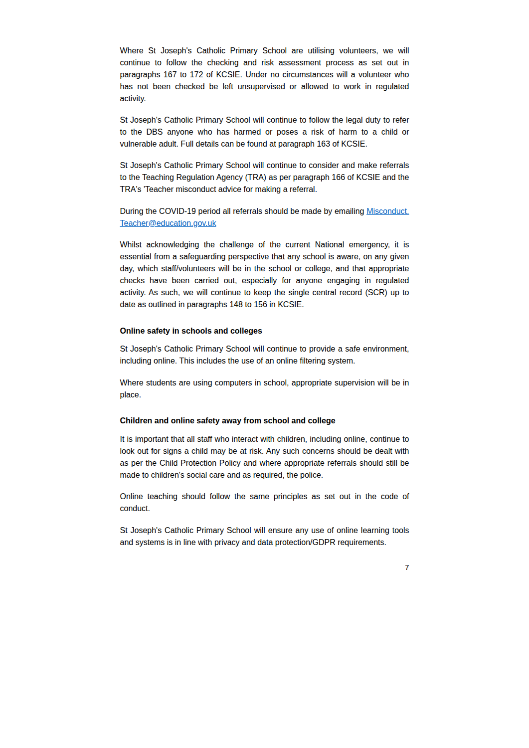Where St Joseph's Catholic Primary School are utilising volunteers, we will continue to follow the checking and risk assessment process as set out in paragraphs 167 to 172 of KCSIE. Under no circumstances will a volunteer who has not been checked be left unsupervised or allowed to work in regulated activity.
St Joseph's Catholic Primary School will continue to follow the legal duty to refer to the DBS anyone who has harmed or poses a risk of harm to a child or vulnerable adult. Full details can be found at paragraph 163 of KCSIE.
St Joseph's Catholic Primary School will continue to consider and make referrals to the Teaching Regulation Agency (TRA) as per paragraph 166 of KCSIE and the TRA's 'Teacher misconduct advice for making a referral.
During the COVID-19 period all referrals should be made by emailing Misconduct.Teacher@education.gov.uk
Whilst acknowledging the challenge of the current National emergency, it is essential from a safeguarding perspective that any school is aware, on any given day, which staff/volunteers will be in the school or college, and that appropriate checks have been carried out, especially for anyone engaging in regulated activity. As such, we will continue to keep the single central record (SCR) up to date as outlined in paragraphs 148 to 156 in KCSIE.
Online safety in schools and colleges
St Joseph's Catholic Primary School will continue to provide a safe environment, including online. This includes the use of an online filtering system.
Where students are using computers in school, appropriate supervision will be in place.
Children and online safety away from school and college
It is important that all staff who interact with children, including online, continue to look out for signs a child may be at risk. Any such concerns should be dealt with as per the Child Protection Policy and where appropriate referrals should still be made to children's social care and as required, the police.
Online teaching should follow the same principles as set out in the code of conduct.
St Joseph's Catholic Primary School will ensure any use of online learning tools and systems is in line with privacy and data protection/GDPR requirements.
7